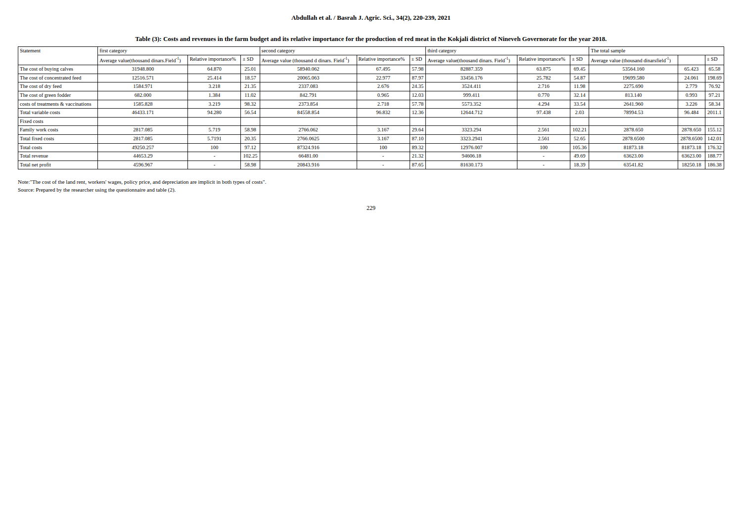Abdullah et al. / Basrah J. Agric. Sci., 34(2), 220-239, 2021
Table (3): Costs and revenues in the farm budget and its relative importance for the production of red meat in the Kokjali district of Nineveh Governorate for the year 2018.
| Statement | first category | second category | third category | The total sample |
| --- | --- | --- | --- | --- |
| Average value(thousand dinars.Field -1 ) | Relative importance% | ± SD | Average value (thousand d dinars. Field -1 ) | Relative importance% | ± SD | Average value(thousand dinars. Field -1 ) | Relative importance% | ± SD | Average value (thousand dinarsfield -1 ) | | ± SD |
| The cost of buying calves | 31948.800 | 64.870 | 25.01 | 58940.062 | 67.495 | 57.98 | 82887.359 | 63.875 | 69.45 | 53564.160 | 65.423 | 65.58 |
| The cost of concentrated feed | 12516.571 | 25.414 | 18.57 | 20065.063 | 22.977 | 87.97 | 33456.176 | 25.782 | 54.87 | 19699.580 | 24.061 | 198.69 |
| The cost of dry feed | 1584.971 | 3.218 | 21.35 | 2337.083 | 2.676 | 24.35 | 3524.411 | 2.716 | 11.98 | 2275.690 | 2.779 | 76.92 |
| The cost of green fodder | 682.000 | 1.384 | 11.02 | 842.791 | 0.965 | 12.03 | 999.411 | 0.770 | 32.14 | 813.140 | 0.993 | 97.21 |
| costs of treatments & vaccinations | 1585.828 | 3.219 | 98.32 | 2373.854 | 2.718 | 57.78 | 5573.352 | 4.294 | 33.54 | 2641.960 | 3.226 | 58.34 |
| Total variable costs | 46433.171 | 94.280 | 56.54 | 84558.854 | 96.832 | 12.36 | 12644.712 | 97.438 | 2.03 | 78994.53 | 96.484 | 2011.1 |
| Fixed costs | | | | | | | | | | | | |
| Family work costs | 2817.085 | 5.719 | 58.98 | 2766.062 | 3.167 | 29.64 | 3323.294 | 2.561 | 102.21 | 2878.650 | 2878.650 | 155.12 |
| Total fixed costs | 2817.085 | 5.7191 | 20.35 | 2766.0625 | 3.167 | 87.10 | 3323.2941 | 2.561 | 52.65 | 2878.6500 | 2878.6500 | 142.01 |
| Total costs | 49250.257 | 100 | 97.12 | 87324.916 | 100 | 89.32 | 12976.007 | 100 | 105.36 | 81873.18 | 81873.18 | 176.32 |
| Total revenue | 44653.29 | - | 102.25 | 66481.00 | - | 21.32 | 94606.18 | - | 49.69 | 63623.00 | 63623.00 | 188.77 |
| Total net profit | 4596.967 | - | 58.98 | 20843.916 | - | 87.65 | 81630.173 | - | 18.39 | 63541.82 | 18250.18 | 186.38 |
Note:"The cost of the land rent, workers' wages, policy price, and depreciation are implicit in both types of costs".
Source: Prepared by the researcher using the questionnaire and table (2).
229